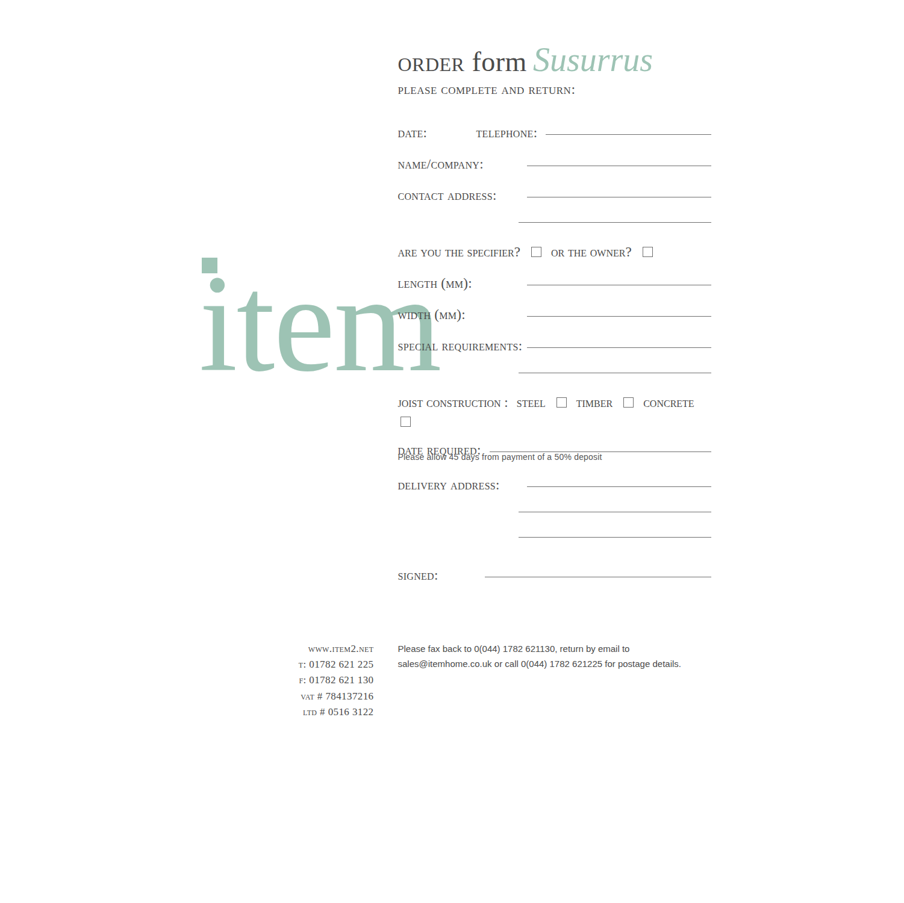item
order formSusurrus
please complete and return:
date: telephone:
name/company:
contact address:
contact address:
are you the specifier? or the owner?
length (mm):
width (mm):
special requirements:
special requirements:
joist construction : steel timber concrete
date required:
Please allow 45 days from payment of a 50% deposit
delivery address:
delivery address:
delivery address:
signed:
www.item2.net
t: 01782 621 225
f: 01782 621 130
vat # 784137216
Ltd # 0516 3122
Please fax back to 0(044) 1782 621130, return by email to
sales@itemhome.co.uk or call 0(044) 1782 621225 for postage details.